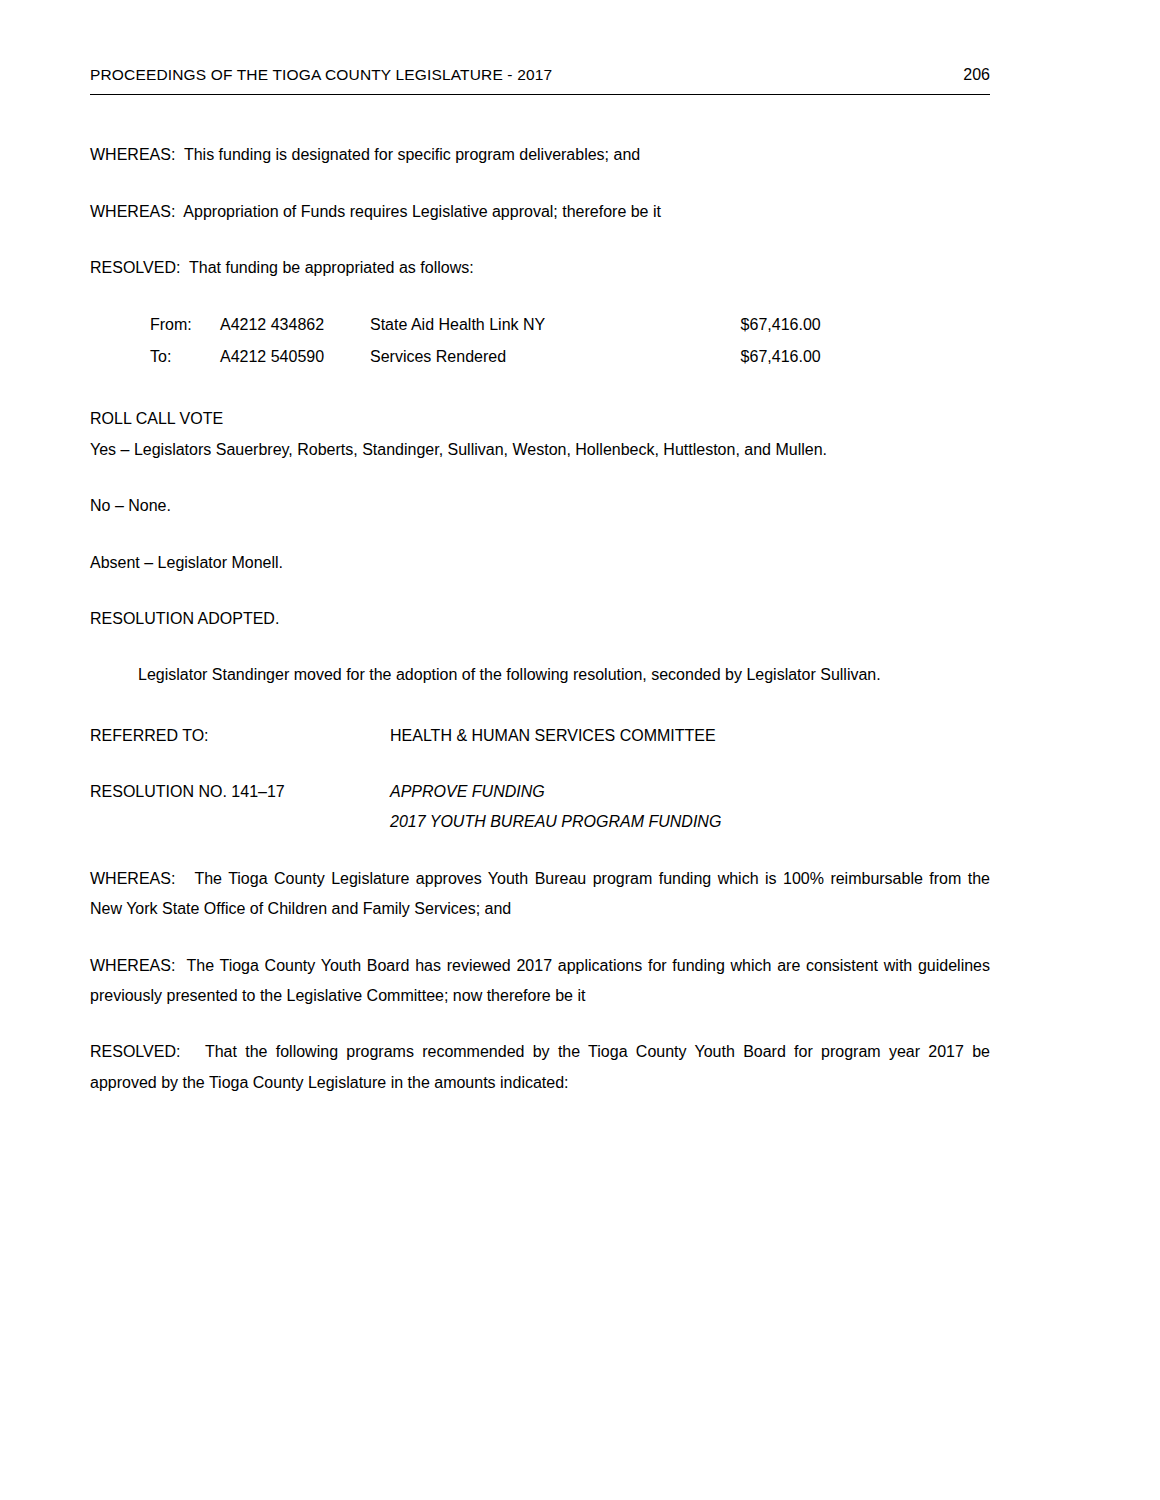PROCEEDINGS OF THE TIOGA COUNTY LEGISLATURE - 2017 206
WHEREAS: This funding is designated for specific program deliverables; and
WHEREAS: Appropriation of Funds requires Legislative approval; therefore be it
RESOLVED: That funding be appropriated as follows:
| From: | A4212 434862 | State Aid Health Link NY | $67,416.00 |
| To: | A4212 540590 | Services Rendered | $67,416.00 |
ROLL CALL VOTE
Yes – Legislators Sauerbrey, Roberts, Standinger, Sullivan, Weston, Hollenbeck, Huttleston, and Mullen.
No – None.
Absent – Legislator Monell.
RESOLUTION ADOPTED.
Legislator Standinger moved for the adoption of the following resolution, seconded by Legislator Sullivan.
REFERRED TO: HEALTH & HUMAN SERVICES COMMITTEE
RESOLUTION NO. 141–17 APPROVE FUNDING 2017 YOUTH BUREAU PROGRAM FUNDING
WHEREAS: The Tioga County Legislature approves Youth Bureau program funding which is 100% reimbursable from the New York State Office of Children and Family Services; and
WHEREAS: The Tioga County Youth Board has reviewed 2017 applications for funding which are consistent with guidelines previously presented to the Legislative Committee; now therefore be it
RESOLVED: That the following programs recommended by the Tioga County Youth Board for program year 2017 be approved by the Tioga County Legislature in the amounts indicated: